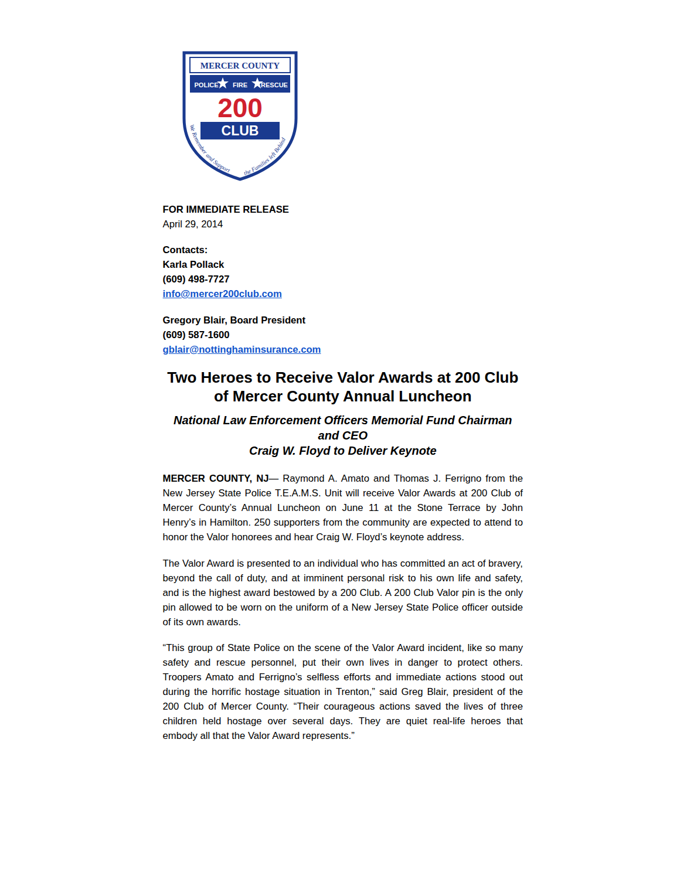MERCER COUNTY POLICE FIRE RESCUE 200 CLUB We Remember and Support the Families left Behind
FOR IMMEDIATE RELEASE
April 29, 2014
Contacts:
Karla Pollack
(609) 498-7727
info@mercer200club.com
Gregory Blair, Board President
(609) 587-1600
gblair@nottinghaminsurance.com
Two Heroes to Receive Valor Awards at 200 Club of Mercer County Annual Luncheon
National Law Enforcement Officers Memorial Fund Chairman and CEO
Craig W. Floyd to Deliver Keynote
MERCER COUNTY, NJ— Raymond A. Amato and Thomas J. Ferrigno from the New Jersey State Police T.E.A.M.S. Unit will receive Valor Awards at 200 Club of Mercer County’s Annual Luncheon on June 11 at the Stone Terrace by John Henry’s in Hamilton. 250 supporters from the community are expected to attend to honor the Valor honorees and hear Craig W. Floyd’s keynote address.
The Valor Award is presented to an individual who has committed an act of bravery, beyond the call of duty, and at imminent personal risk to his own life and safety, and is the highest award bestowed by a 200 Club. A 200 Club Valor pin is the only pin allowed to be worn on the uniform of a New Jersey State Police officer outside of its own awards.
“This group of State Police on the scene of the Valor Award incident, like so many safety and rescue personnel, put their own lives in danger to protect others. Troopers Amato and Ferrigno’s selfless efforts and immediate actions stood out during the horrific hostage situation in Trenton,” said Greg Blair, president of the 200 Club of Mercer County. “Their courageous actions saved the lives of three children held hostage over several days. They are quiet real-life heroes that embody all that the Valor Award represents.”